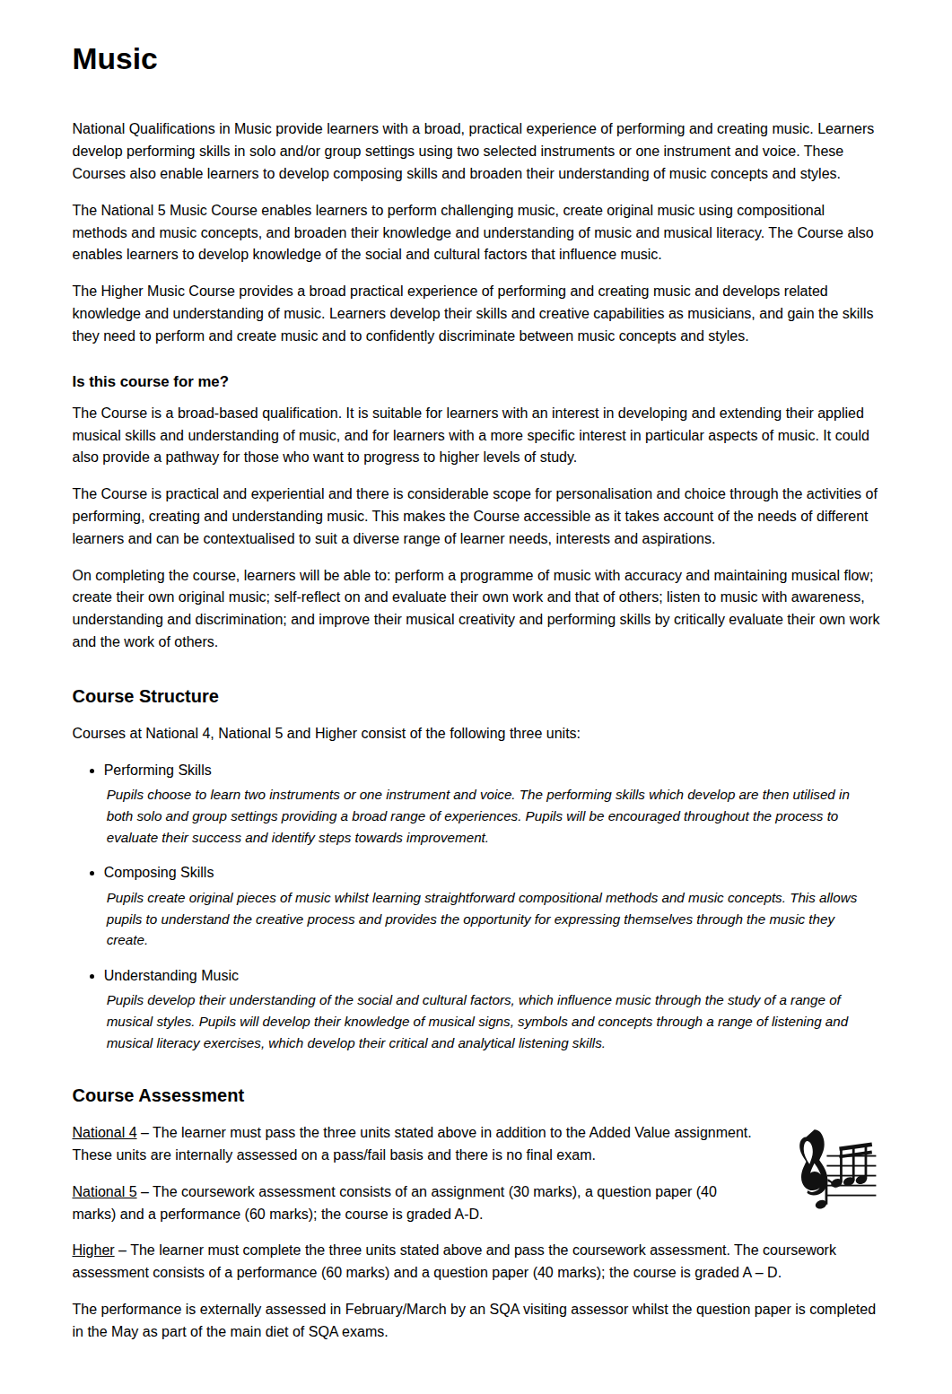Music
National Qualifications in Music provide learners with a broad, practical experience of performing and creating music. Learners develop performing skills in solo and/or group settings using two selected instruments or one instrument and voice. These Courses also enable learners to develop composing skills and broaden their understanding of music concepts and styles.
The National 5 Music Course enables learners to perform challenging music, create original music using compositional methods and music concepts, and broaden their knowledge and understanding of music and musical literacy. The Course also enables learners to develop knowledge of the social and cultural factors that influence music.
The Higher Music Course provides a broad practical experience of performing and creating music and develops related knowledge and understanding of music. Learners develop their skills and creative capabilities as musicians, and gain the skills they need to perform and create music and to confidently discriminate between music concepts and styles.
Is this course for me?
The Course is a broad-based qualification. It is suitable for learners with an interest in developing and extending their applied musical skills and understanding of music, and for learners with a more specific interest in particular aspects of music. It could also provide a pathway for those who want to progress to higher levels of study.
The Course is practical and experiential and there is considerable scope for personalisation and choice through the activities of performing, creating and understanding music. This makes the Course accessible as it takes account of the needs of different learners and can be contextualised to suit a diverse range of learner needs, interests and aspirations.
On completing the course, learners will be able to: perform a programme of music with accuracy and maintaining musical flow; create their own original music; self-reflect on and evaluate their own work and that of others; listen to music with awareness, understanding and discrimination; and improve their musical creativity and performing skills by critically evaluate their own work and the work of others.
Course Structure
Courses at National 4, National 5 and Higher consist of the following three units:
Performing Skills Pupils choose to learn two instruments or one instrument and voice. The performing skills which develop are then utilised in both solo and group settings providing a broad range of experiences. Pupils will be encouraged throughout the process to evaluate their success and identify steps towards improvement.
Composing Skills Pupils create original pieces of music whilst learning straightforward compositional methods and music concepts. This allows pupils to understand the creative process and provides the opportunity for expressing themselves through the music they create.
Understanding Music Pupils develop their understanding of the social and cultural factors, which influence music through the study of a range of musical styles. Pupils will develop their knowledge of musical signs, symbols and concepts through a range of listening and musical literacy exercises, which develop their critical and analytical listening skills.
Course Assessment
National 4 – The learner must pass the three units stated above in addition to the Added Value assignment. These units are internally assessed on a pass/fail basis and there is no final exam.
National 5 – The coursework assessment consists of an assignment (30 marks), a question paper (40 marks) and a performance (60 marks); the course is graded A-D.
Higher – The learner must complete the three units stated above and pass the coursework assessment. The coursework assessment consists of a performance (60 marks) and a question paper (40 marks); the course is graded A – D.
The performance is externally assessed in February/March by an SQA visiting assessor whilst the question paper is completed in the May as part of the main diet of SQA exams.